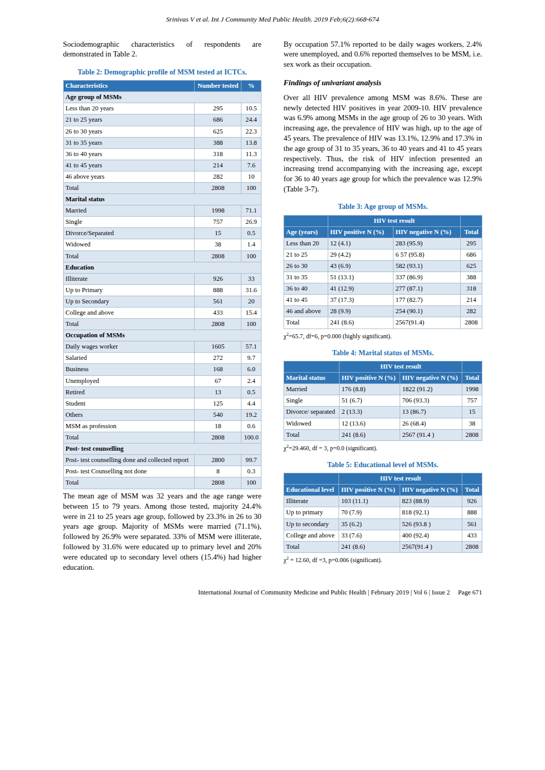Srinivas V et al. Int J Community Med Public Health. 2019 Feb;6(2):668-674
Sociodemographic characteristics of respondents are demonstrated in Table 2.
Table 2: Demographic profile of MSM tested at ICTCs.
| Characteristics | Number tested | % |
| --- | --- | --- |
| Age group of MSMs |
| Less than 20 years | 295 | 10.5 |
| 21 to 25 years | 686 | 24.4 |
| 26 to 30 years | 625 | 22.3 |
| 31 to 35 years | 388 | 13.8 |
| 36 to 40 years | 318 | 11.3 |
| 41 to 45 years | 214 | 7.6 |
| 46 above years | 282 | 10 |
| Total | 2808 | 100 |
| Marital status |
| Married | 1998 | 71.1 |
| Single | 757 | 26.9 |
| Divorce/Separated | 15 | 0.5 |
| Widowed | 38 | 1.4 |
| Total | 2808 | 100 |
| Education |
| Illiterate | 926 | 33 |
| Up to Primary | 888 | 31.6 |
| Up to Secondary | 561 | 20 |
| College and above | 433 | 15.4 |
| Total | 2808 | 100 |
| Occupation of MSMs |
| Daily wages worker | 1605 | 57.1 |
| Salaried | 272 | 9.7 |
| Business | 168 | 6.0 |
| Unemployed | 67 | 2.4 |
| Retired | 13 | 0.5 |
| Student | 125 | 4.4 |
| Others | 540 | 19.2 |
| MSM as profession | 18 | 0.6 |
| Total | 2808 | 100.0 |
| Post- test counselling |
| Post- test counselling done and collected report | 2800 | 99.7 |
| Post- test Counselling not done | 8 | 0.3 |
| Total | 2808 | 100 |
The mean age of MSM was 32 years and the age range were between 15 to 79 years. Among those tested, majority 24.4% were in 21 to 25 years age group, followed by 23.3% in 26 to 30 years age group. Majority of MSMs were married (71.1%), followed by 26.9% were separated. 33% of MSM were illiterate, followed by 31.6% were educated up to primary level and 20% were educated up to secondary level others (15.4%) had higher education.
By occupation 57.1% reported to be daily wages workers, 2.4% were unemployed, and 0.6% reported themselves to be MSM, i.e. sex work as their occupation.
Findings of univariant analysis
Over all HIV prevalence among MSM was 8.6%. These are newly detected HIV positives in year 2009-10. HIV prevalence was 6.9% among MSMs in the age group of 26 to 30 years. With increasing age, the prevalence of HIV was high, up to the age of 45 years. The prevalence of HIV was 13.1%, 12.9% and 17.3% in the age group of 31 to 35 years, 36 to 40 years and 41 to 45 years respectively. Thus, the risk of HIV infection presented an increasing trend accompanying with the increasing age, except for 36 to 40 years age group for which the prevalence was 12.9% (Table 3-7).
Table 3: Age group of MSMs.
| | HIV test result | |
| --- | --- | --- |
| Age (years) | HIV positive N (%) | HIV negative N (%) | Total |
| Less than 20 | 12 (4.1) | 283 (95.9) | 295 |
| 21 to 25 | 29 (4.2) | 6 57 (95.8) | 686 |
| 26 to 30 | 43 (6.9) | 582 (93.1) | 625 |
| 31 to 35 | 51 (13.1) | 337 (86.9) | 388 |
| 36 to 40 | 41 (12.9) | 277 (87.1) | 318 |
| 41 to 45 | 37 (17.3) | 177 (82.7) | 214 |
| 46 and above | 28 (9.9) | 254 (90.1) | 282 |
| Total | 241 (8.6) | 2567(91.4) | 2808 |
χ2=65.7, df=6, p=0.000 (highly significant).
Table 4: Marital status of MSMs.
| | HIV test result | |
| --- | --- | --- |
| Marital status | HIV positive N (%) | HIV negative N (%) | Total |
| Married | 176 (8.8) | 1822 (91.2) | 1998 |
| Single | 51 (6.7) | 706 (93.3) | 757 |
| Divorce/ separated | 2 (13.3) | 13 (86.7) | 15 |
| Widowed | 12 (13.6) | 26 (68.4) | 38 |
| Total | 241 (8.6) | 2567 (91.4 ) | 2808 |
χ2=29.460, df = 3, p=0.0 (significant).
Table 5: Educational level of MSMs.
| | HIV test result | |
| --- | --- | --- |
| Educational level | HIV positive N (%) | HIV negative N (%) | Total |
| Illiterate | 103 (11.1) | 823 (88.9) | 926 |
| Up to primary | 70 (7.9) | 818 (92.1) | 888 |
| Up to secondary | 35 (6.2) | 526 (93.8 ) | 561 |
| College and above | 33 (7.6) | 400 (92.4) | 433 |
| Total | 241 (8.6) | 2567(91.4 ) | 2808 |
χ2 = 12.60, df =3, p=0.006 (significant).
International Journal of Community Medicine and Public Health | February 2019 | Vol 6 | Issue 2 Page 671